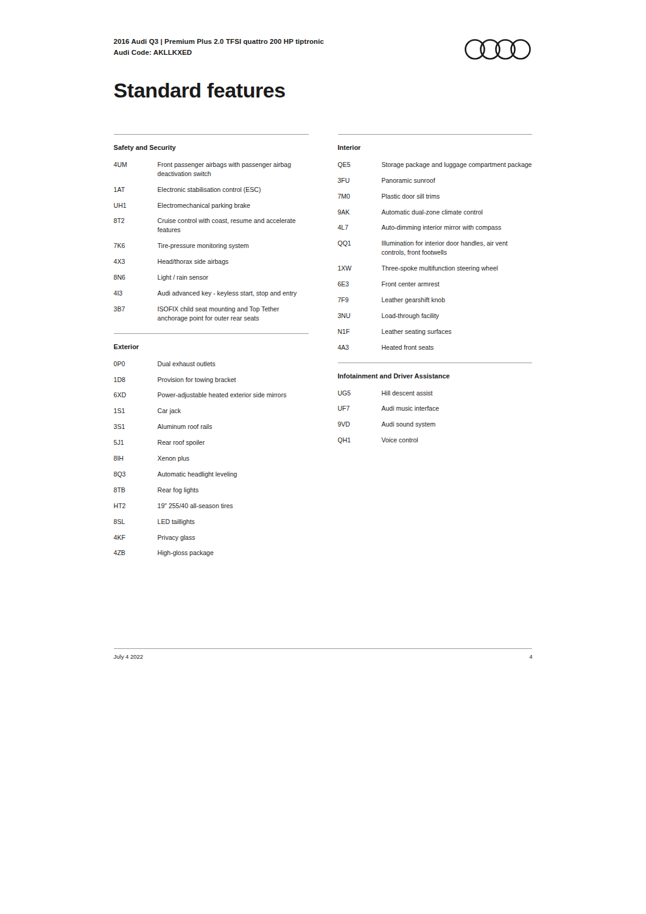2016 Audi Q3 | Premium Plus 2.0 TFSI quattro 200 HP tiptronic
Audi Code: AKLLKXED
Standard features
Safety and Security
| 4UM | Front passenger airbags with passenger airbag deactivation switch |
| 1AT | Electronic stabilisation control (ESC) |
| UH1 | Electromechanical parking brake |
| 8T2 | Cruise control with coast, resume and accelerate features |
| 7K6 | Tire-pressure monitoring system |
| 4X3 | Head/thorax side airbags |
| 8N6 | Light / rain sensor |
| 4I3 | Audi advanced key - keyless start, stop and entry |
| 3B7 | ISOFIX child seat mounting and Top Tether anchorage point for outer rear seats |
Exterior
| 0P0 | Dual exhaust outlets |
| 1D8 | Provision for towing bracket |
| 6XD | Power-adjustable heated exterior side mirrors |
| 1S1 | Car jack |
| 3S1 | Aluminum roof rails |
| 5J1 | Rear roof spoiler |
| 8IH | Xenon plus |
| 8Q3 | Automatic headlight leveling |
| 8TB | Rear fog lights |
| HT2 | 19" 255/40 all-season tires |
| 8SL | LED taillights |
| 4KF | Privacy glass |
| 4ZB | High-gloss package |
Interior
| QE5 | Storage package and luggage compartment package |
| 3FU | Panoramic sunroof |
| 7M0 | Plastic door sill trims |
| 9AK | Automatic dual-zone climate control |
| 4L7 | Auto-dimming interior mirror with compass |
| QQ1 | Illumination for interior door handles, air vent controls, front footwells |
| 1XW | Three-spoke multifunction steering wheel |
| 6E3 | Front center armrest |
| 7F9 | Leather gearshift knob |
| 3NU | Load-through facility |
| N1F | Leather seating surfaces |
| 4A3 | Heated front seats |
Infotainment and Driver Assistance
| UG5 | Hill descent assist |
| UF7 | Audi music interface |
| 9VD | Audi sound system |
| QH1 | Voice control |
July 4 2022
4